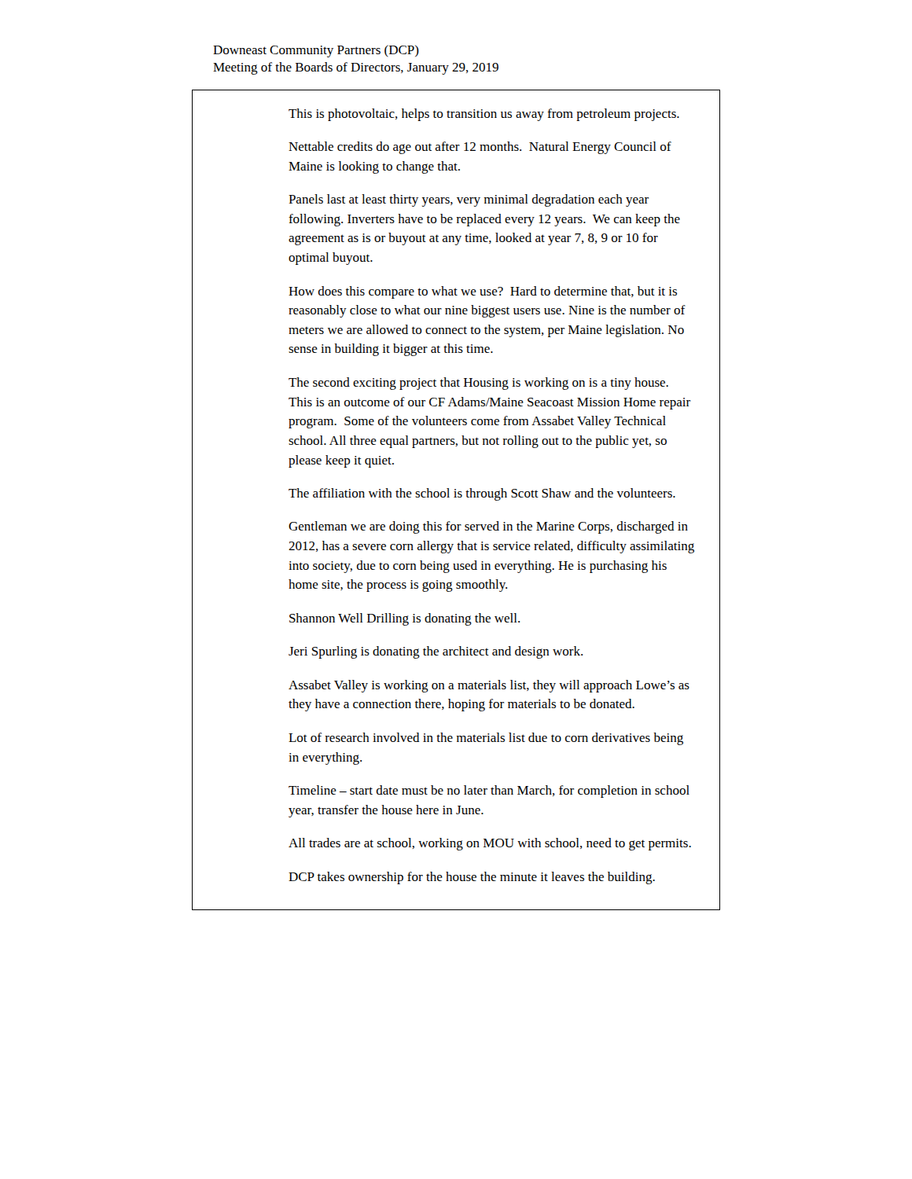Downeast Community Partners (DCP)
Meeting of the Boards of Directors, January 29, 2019
This is photovoltaic, helps to transition us away from petroleum projects.
Nettable credits do age out after 12 months. Natural Energy Council of Maine is looking to change that.
Panels last at least thirty years, very minimal degradation each year following. Inverters have to be replaced every 12 years. We can keep the agreement as is or buyout at any time, looked at year 7, 8, 9 or 10 for optimal buyout.
How does this compare to what we use? Hard to determine that, but it is reasonably close to what our nine biggest users use. Nine is the number of meters we are allowed to connect to the system, per Maine legislation. No sense in building it bigger at this time.
The second exciting project that Housing is working on is a tiny house. This is an outcome of our CF Adams/Maine Seacoast Mission Home repair program. Some of the volunteers come from Assabet Valley Technical school. All three equal partners, but not rolling out to the public yet, so please keep it quiet.
The affiliation with the school is through Scott Shaw and the volunteers.
Gentleman we are doing this for served in the Marine Corps, discharged in 2012, has a severe corn allergy that is service related, difficulty assimilating into society, due to corn being used in everything. He is purchasing his home site, the process is going smoothly.
Shannon Well Drilling is donating the well.
Jeri Spurling is donating the architect and design work.
Assabet Valley is working on a materials list, they will approach Lowe’s as they have a connection there, hoping for materials to be donated.
Lot of research involved in the materials list due to corn derivatives being in everything.
Timeline – start date must be no later than March, for completion in school year, transfer the house here in June.
All trades are at school, working on MOU with school, need to get permits.
DCP takes ownership for the house the minute it leaves the building.